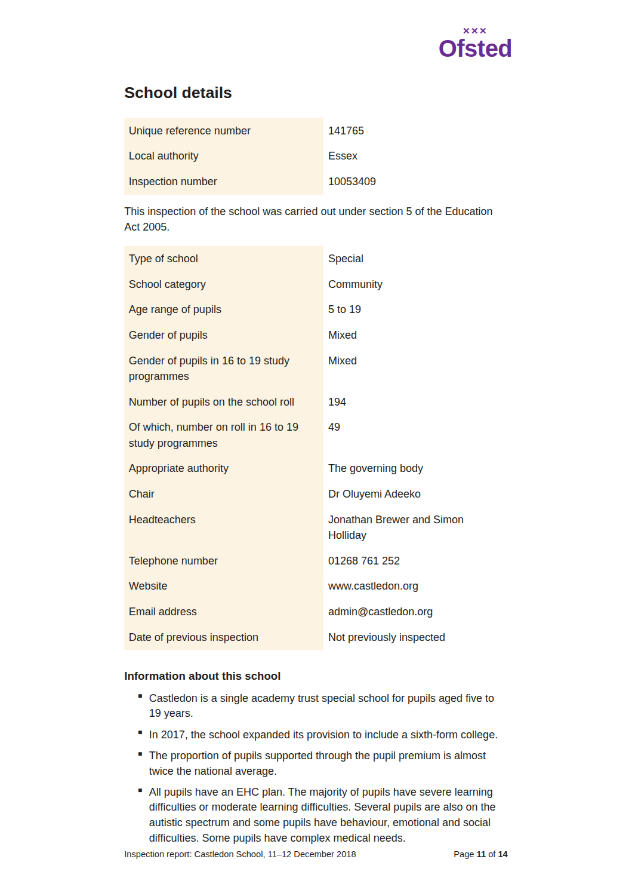✕✕✕
Ofsted
School details
| Unique reference number | 141765 |
| Local authority | Essex |
| Inspection number | 10053409 |
This inspection of the school was carried out under section 5 of the Education Act 2005.
| Type of school | Special |
| School category | Community |
| Age range of pupils | 5 to 19 |
| Gender of pupils | Mixed |
| Gender of pupils in 16 to 19 study programmes | Mixed |
| Number of pupils on the school roll | 194 |
| Of which, number on roll in 16 to 19 study programmes | 49 |
| Appropriate authority | The governing body |
| Chair | Dr Oluyemi Adeeko |
| Headteachers | Jonathan Brewer and Simon Holliday |
| Telephone number | 01268 761 252 |
| Website | www.castledon.org |
| Email address | admin@castledon.org |
| Date of previous inspection | Not previously inspected |
Information about this school
Castledon is a single academy trust special school for pupils aged five to 19 years.
In 2017, the school expanded its provision to include a sixth-form college.
The proportion of pupils supported through the pupil premium is almost twice the national average.
All pupils have an EHC plan. The majority of pupils have severe learning difficulties or moderate learning difficulties. Several pupils are also on the autistic spectrum and some pupils have behaviour, emotional and social difficulties. Some pupils have complex medical needs.
Inspection report: Castledon School, 11–12 December 2018
Page 11 of 14